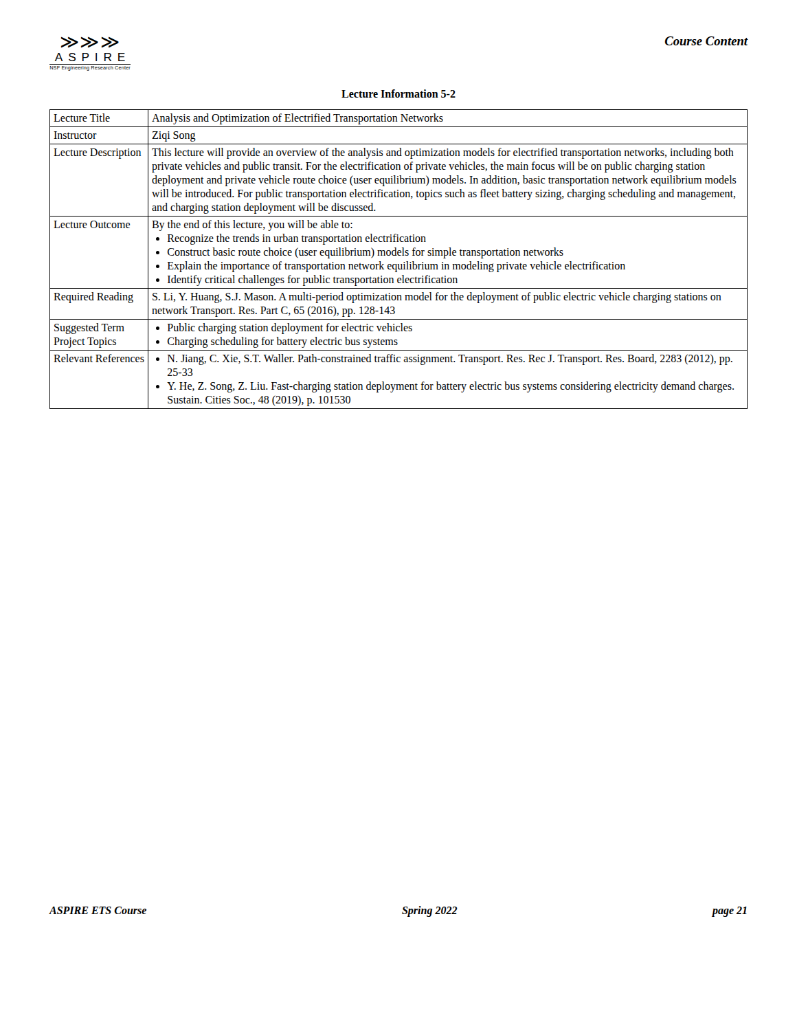≫≫≫
ASPIRE
NSF Engineering Research Center
Course Content
Lecture Information 5-2
| Lecture Title | Analysis and Optimization of Electrified Transportation Networks |
| Instructor | Ziqi Song |
| Lecture Description | This lecture will provide an overview of the analysis and optimization models for electrified transportation networks, including both private vehicles and public transit. For the electrification of private vehicles, the main focus will be on public charging station deployment and private vehicle route choice (user equilibrium) models. In addition, basic transportation network equilibrium models will be introduced. For public transportation electrification, topics such as fleet battery sizing, charging scheduling and management, and charging station deployment will be discussed. |
| Lecture Outcome | By the end of this lecture, you will be able to: Recognize the trends in urban transportation electrification Construct basic route choice (user equilibrium) models for simple transportation networks Explain the importance of transportation network equilibrium in modeling private vehicle electrification Identify critical challenges for public transportation electrification |
| Required Reading | S. Li, Y. Huang, S.J. Mason. A multi-period optimization model for the deployment of public electric vehicle charging stations on network Transport. Res. Part C, 65 (2016), pp. 128-143 |
| Suggested Term Project Topics | Public charging station deployment for electric vehicles Charging scheduling for battery electric bus systems |
| Relevant References | N. Jiang, C. Xie, S.T. Waller. Path-constrained traffic assignment. Transport. Res. Rec J. Transport. Res. Board, 2283 (2012), pp. 25-33 Y. He, Z. Song, Z. Liu. Fast-charging station deployment for battery electric bus systems considering electricity demand charges. Sustain. Cities Soc., 48 (2019), p. 101530 |
ASPIRE ETS Course
Spring 2022
page 21